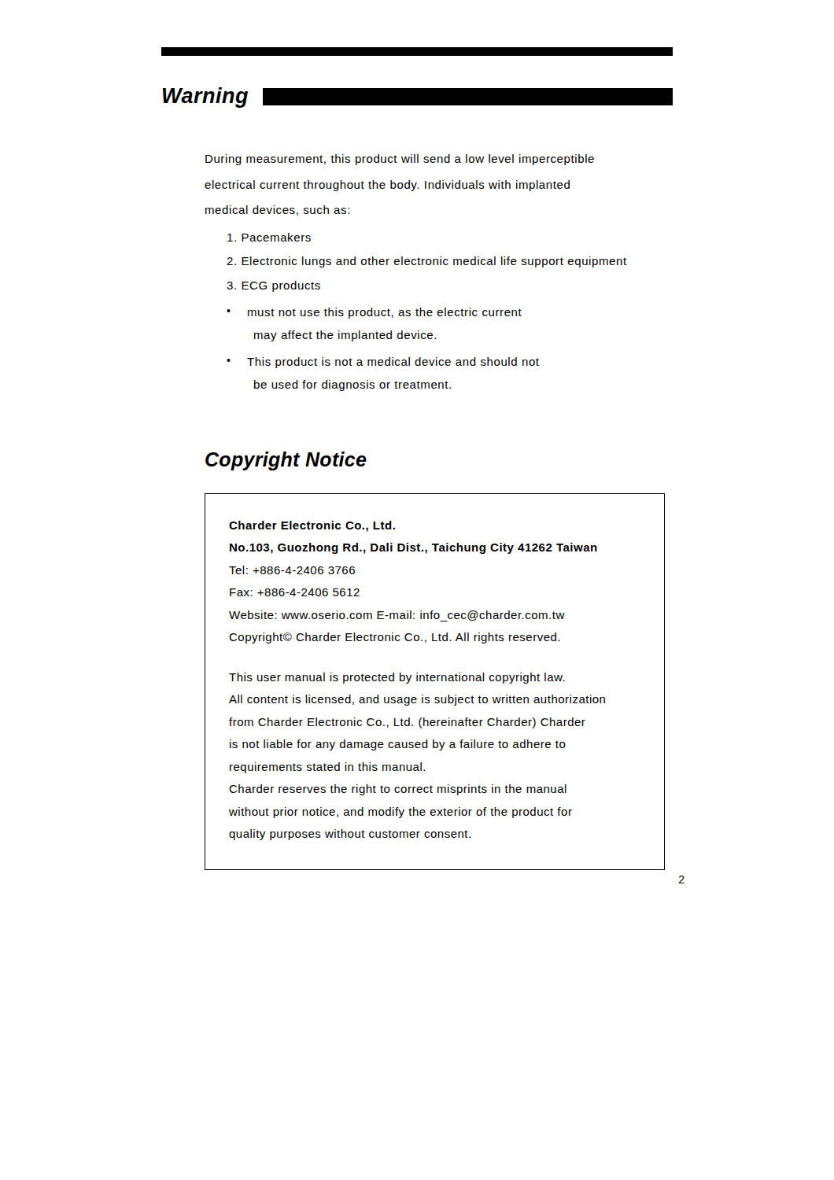Warning
During measurement, this product will send a low level imperceptible
electrical current throughout the body. Individuals with implanted
medical devices, such as:
1. Pacemakers
2. Electronic lungs and other electronic medical life support equipment
3. ECG products
must not use this product, as the electric current may affect the implanted device.
This product is not a medical device and should not be used for diagnosis or treatment.
Copyright Notice
Charder Electronic Co., Ltd.
No.103, Guozhong Rd., Dali Dist., Taichung City 41262 Taiwan
Tel: +886-4-2406 3766
Fax: +886-4-2406 5612
Website: www.oserio.com E-mail: info_cec@charder.com.tw
Copyright© Charder Electronic Co., Ltd. All rights reserved.
This user manual is protected by international copyright law.
All content is licensed, and usage is subject to written authorization
from Charder Electronic Co., Ltd. (hereinafter Charder) Charder
is not liable for any damage caused by a failure to adhere to
requirements stated in this manual.
Charder reserves the right to correct misprints in the manual
without prior notice, and modify the exterior of the product for
quality purposes without customer consent.
2